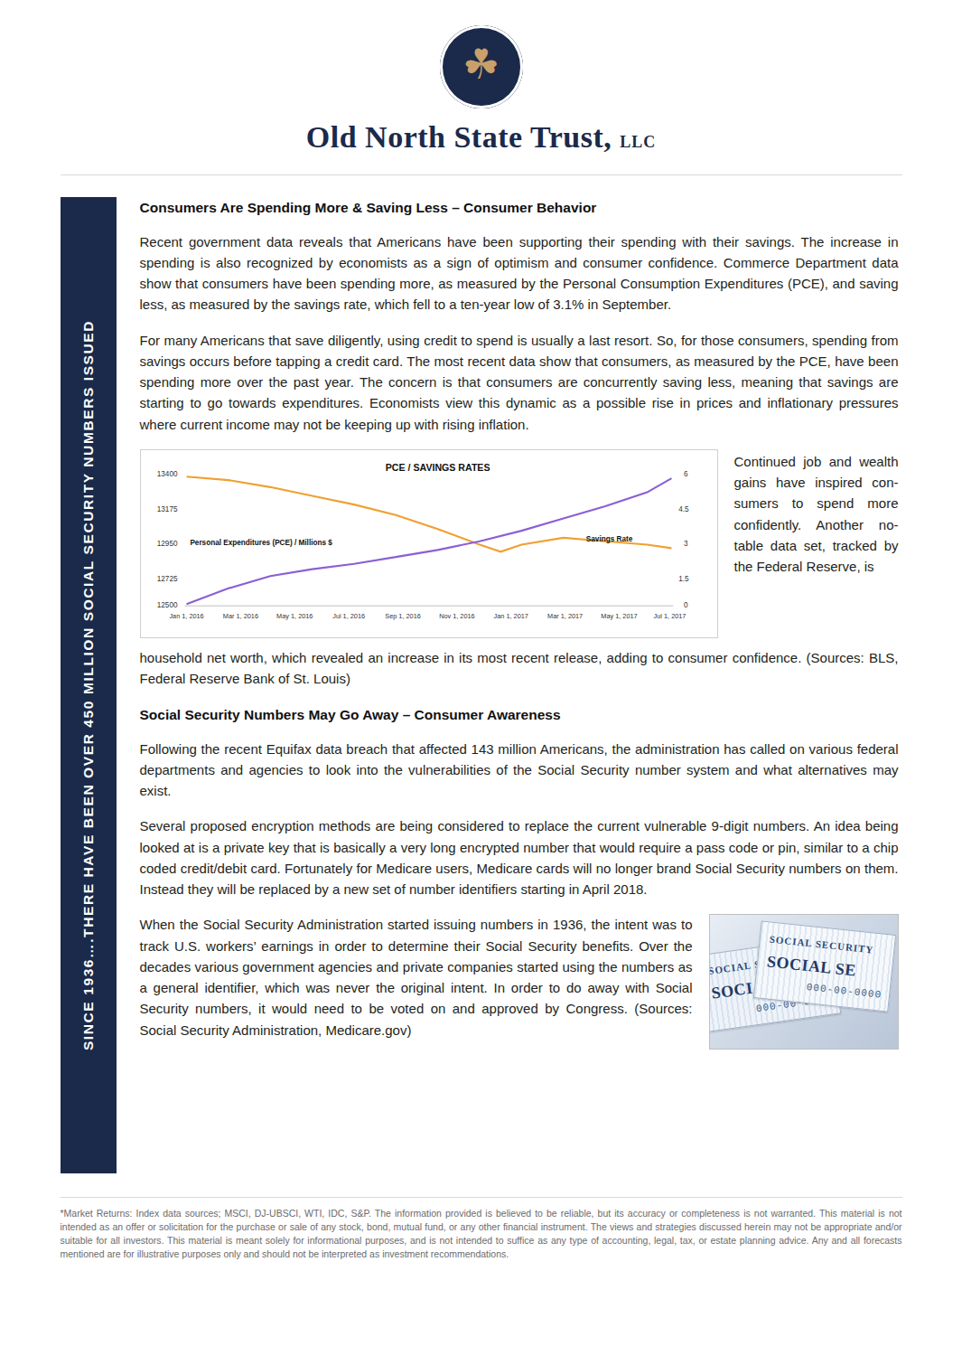☘
Old North State Trust, LLC
Since 1936….there have been over 450 million Social Security numbers issued
Consumers Are Spending More & Saving Less – Consumer Behavior
Recent government data reveals that Americans have been supporting their spending with their savings. The increase in spending is also recognized by economists as a sign of optimism and consumer confidence. Commerce Department data show that consumers have been spending more, as measured by the Personal Consumption Expenditures (PCE), and saving less, as measured by the savings rate, which fell to a ten-year low of 3.1% in September.
For many Americans that save diligently, using credit to spend is usually a last resort. So, for those consumers, spending from savings occurs before tapping a credit card. The most recent data show that consumers, as measured by the PCE, have been spending more over the past year. The concern is that consumers are concurrently saving less, meaning that savings are starting to go towards expenditures. Economists view this dynamic as a possible rise in prices and inflationary pressures where current income may not be keeping up with rising inflation.
PCE / SAVINGS RATES 13400 13175 12950 12725 12500 6 4.5 3 1.5 0 Personal Expenditures (PCE) / Millions $ Savings Rate Jan 1, 2016 Mar 1, 2016 May 1, 2016 Jul 1, 2016 Sep 1, 2016 Nov 1, 2016 Jan 1, 2017 Mar 1, 2017 May 1, 2017 Jul 1, 2017
Continued job and wealth gains have inspired consumers to spend more confidently. Another notable data set, tracked by the Federal Reserve, is
household net worth, which revealed an increase in its most recent release, adding to consumer confidence. (Sources: BLS, Federal Reserve Bank of St. Louis)
Social Security Numbers May Go Away – Consumer Awareness
Following the recent Equifax data breach that affected 143 million Americans, the administration has called on various federal departments and agencies to look into the vulnerabilities of the Social Security number system and what alternatives may exist.
Several proposed encryption methods are being considered to replace the current vulnerable 9-digit numbers. An idea being looked at is a private key that is basically a very long encrypted number that would require a pass code or pin, similar to a chip coded credit/debit card. Fortunately for Medicare users, Medicare cards will no longer brand Social Security numbers on them. Instead they will be replaced by a new set of number identifiers starting in April 2018.
When the Social Security Administration started issuing numbers in 1936, the intent was to track U.S. workers’ earnings in order to determine their Social Security benefits. Over the decades various government agencies and private companies started using the numbers as a general identifier, which was never the original intent. In order to do away with Social Security numbers, it would need to be voted on and approved by Congress. (Sources: Social Security Administration, Medicare.gov)
SOCIAL SECURITY SOCIAL SE 000-00-0000
SOCIAL SECURITY SOCIAL SE 000-00-0000
*Market Returns: Index data sources; MSCI, DJ-UBSCI, WTI, IDC, S&P. The information provided is believed to be reliable, but its accuracy or completeness is not warranted. This material is not intended as an offer or solicitation for the purchase or sale of any stock, bond, mutual fund, or any other financial instrument. The views and strategies discussed herein may not be appropriate and/or suitable for all investors. This material is meant solely for informational purposes, and is not intended to suffice as any type of accounting, legal, tax, or estate planning advice. Any and all forecasts mentioned are for illustrative purposes only and should not be interpreted as investment recommendations.